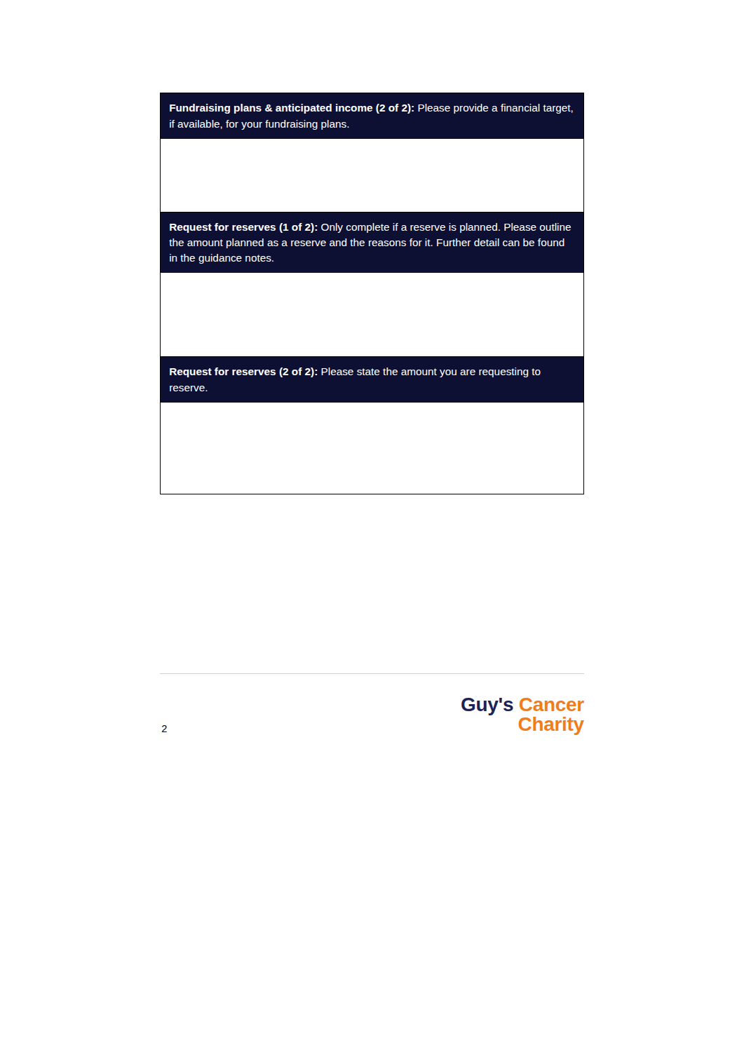Fundraising plans & anticipated income (2 of 2): Please provide a financial target, if available, for your fundraising plans.
Request for reserves (1 of 2): Only complete if a reserve is planned. Please outline the amount planned as a reserve and the reasons for it. Further detail can be found in the guidance notes.
Request for reserves (2 of 2): Please state the amount you are requesting to reserve.
2
Guy's Cancer
Charity